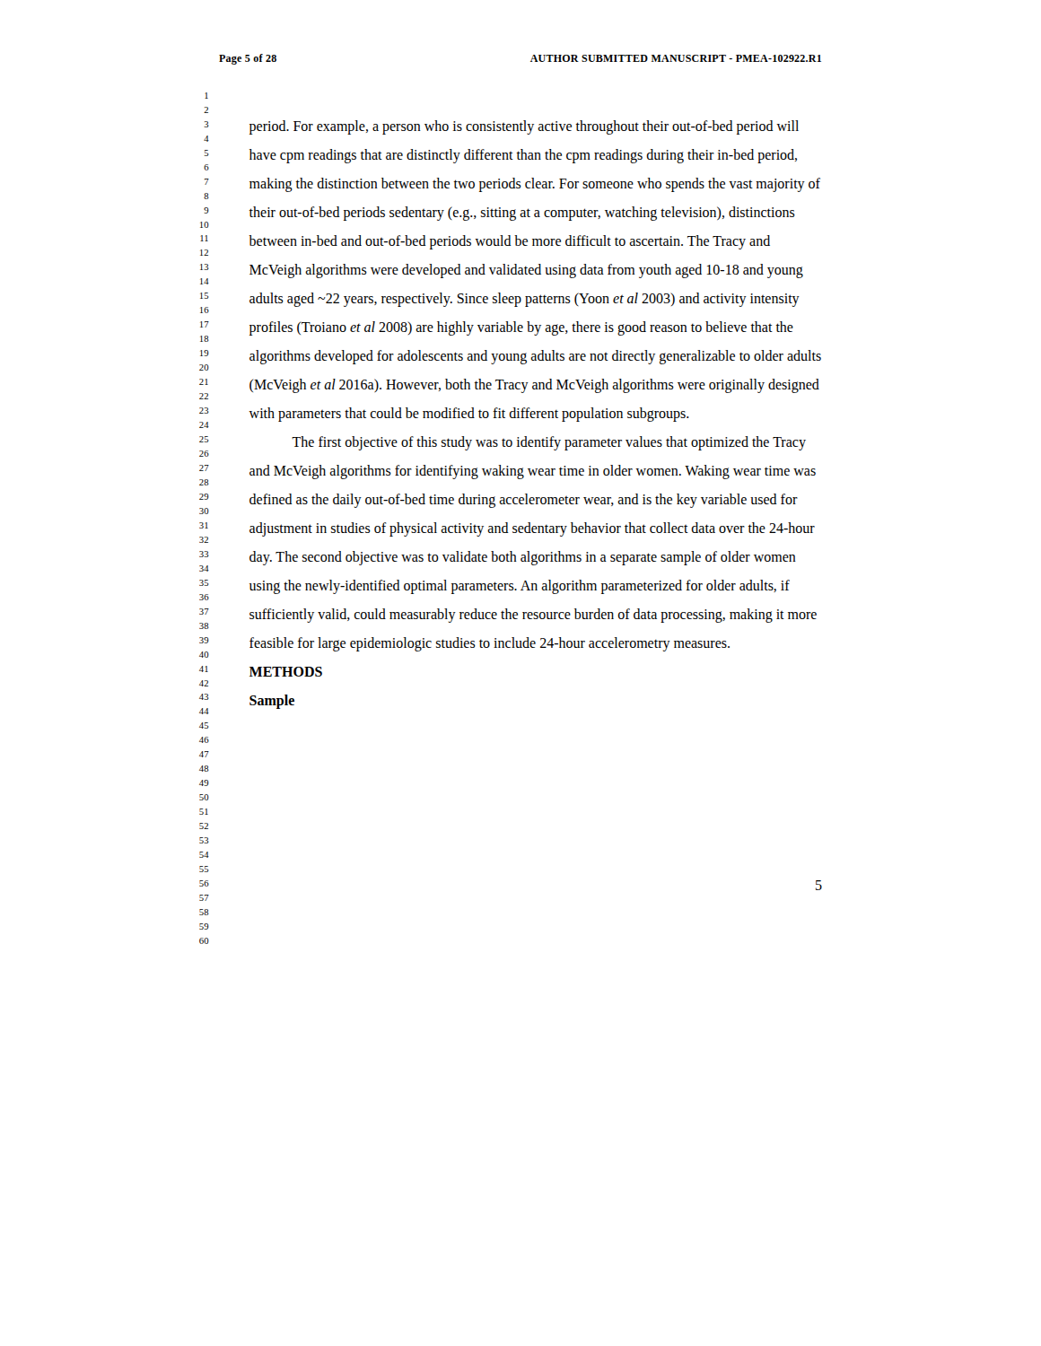Page 5 of 28
Author Submitted Manuscript - PMEA-102922.R1
1
2
3
4
5
6
7
8
9
10
11
12
13
14
15
16
17
18
19
20
21
22
23
24
25
26
27
28
29
30
31
32
33
34
35
36
37
38
39
40
41
42
43
44
45
46
47
48
49
50
51
52
53
54
55
56
57
58
59
60
period. For example, a person who is consistently active throughout their out-of-bed period will have cpm readings that are distinctly different than the cpm readings during their in-bed period, making the distinction between the two periods clear. For someone who spends the vast majority of their out-of-bed periods sedentary (e.g., sitting at a computer, watching television), distinctions between in-bed and out-of-bed periods would be more difficult to ascertain. The Tracy and McVeigh algorithms were developed and validated using data from youth aged 10-18 and young adults aged ~22 years, respectively. Since sleep patterns (Yoon et al 2003) and activity intensity profiles (Troiano et al 2008) are highly variable by age, there is good reason to believe that the algorithms developed for adolescents and young adults are not directly generalizable to older adults (McVeigh et al 2016a). However, both the Tracy and McVeigh algorithms were originally designed with parameters that could be modified to fit different population subgroups.
The first objective of this study was to identify parameter values that optimized the Tracy and McVeigh algorithms for identifying waking wear time in older women. Waking wear time was defined as the daily out-of-bed time during accelerometer wear, and is the key variable used for adjustment in studies of physical activity and sedentary behavior that collect data over the 24-hour day. The second objective was to validate both algorithms in a separate sample of older women using the newly-identified optimal parameters. An algorithm parameterized for older adults, if sufficiently valid, could measurably reduce the resource burden of data processing, making it more feasible for large epidemiologic studies to include 24-hour accelerometry measures.
METHODS
Sample
5